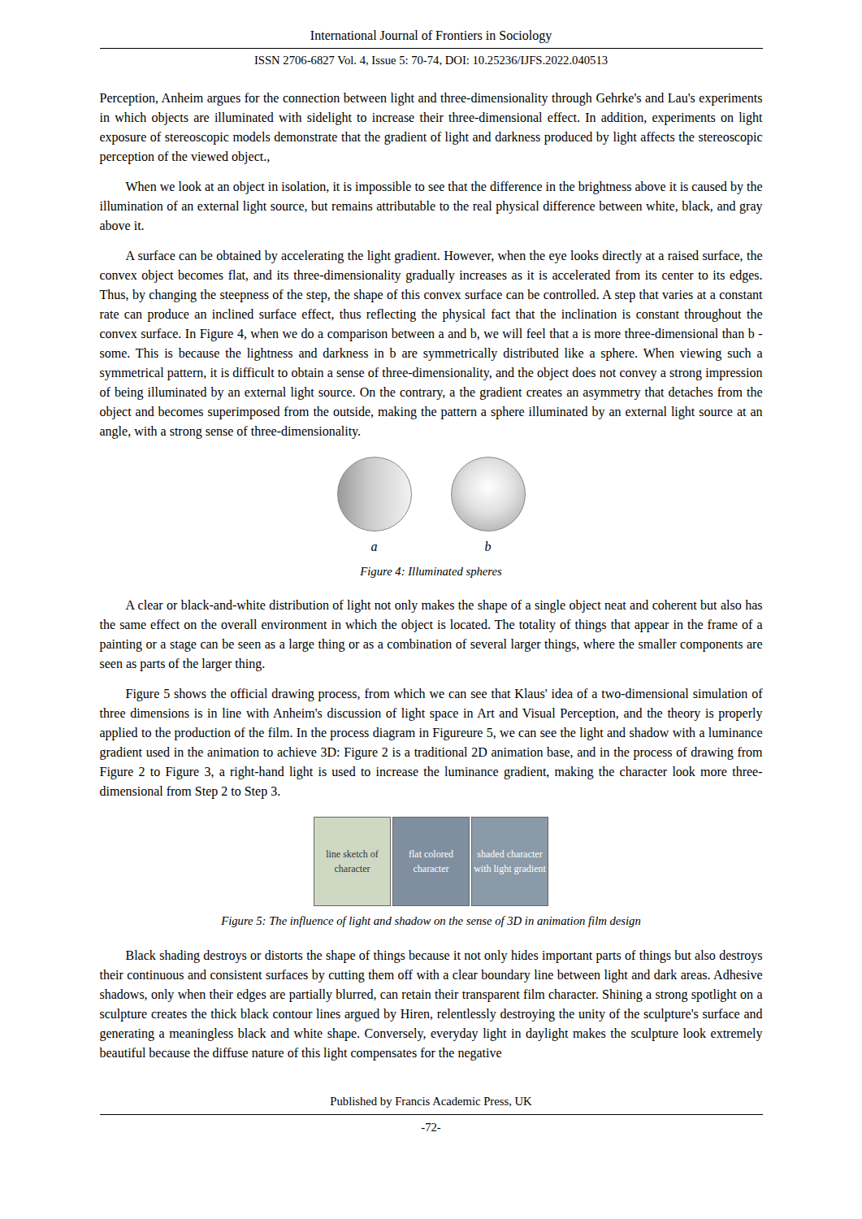International Journal of Frontiers in Sociology ISSN 2706-6827 Vol. 4, Issue 5: 70-74, DOI: 10.25236/IJFS.2022.040513
Perception, Anheim argues for the connection between light and three-dimensionality through Gehrke's and Lau's experiments in which objects are illuminated with sidelight to increase their three-dimensional effect. In addition, experiments on light exposure of stereoscopic models demonstrate that the gradient of light and darkness produced by light affects the stereoscopic perception of the viewed object.,
When we look at an object in isolation, it is impossible to see that the difference in the brightness above it is caused by the illumination of an external light source, but remains attributable to the real physical difference between white, black, and gray above it.
A surface can be obtained by accelerating the light gradient. However, when the eye looks directly at a raised surface, the convex object becomes flat, and its three-dimensionality gradually increases as it is accelerated from its center to its edges. Thus, by changing the steepness of the step, the shape of this convex surface can be controlled. A step that varies at a constant rate can produce an inclined surface effect, thus reflecting the physical fact that the inclination is constant throughout the convex surface. In Figure 4, when we do a comparison between a and b, we will feel that a is more three-dimensional than b - some. This is because the lightness and darkness in b are symmetrically distributed like a sphere. When viewing such a symmetrical pattern, it is difficult to obtain a sense of three-dimensionality, and the object does not convey a strong impression of being illuminated by an external light source. On the contrary, a the gradient creates an asymmetry that detaches from the object and becomes superimposed from the outside, making the pattern a sphere illuminated by an external light source at an angle, with a strong sense of three-dimensionality.
a
b
Figure 4: Illuminated spheres
A clear or black-and-white distribution of light not only makes the shape of a single object neat and coherent but also has the same effect on the overall environment in which the object is located. The totality of things that appear in the frame of a painting or a stage can be seen as a large thing or as a combination of several larger things, where the smaller components are seen as parts of the larger thing.
Figure 5 shows the official drawing process, from which we can see that Klaus' idea of a two-dimensional simulation of three dimensions is in line with Anheim's discussion of light space in Art and Visual Perception, and the theory is properly applied to the production of the film. In the process diagram in Figureure 5, we can see the light and shadow with a luminance gradient used in the animation to achieve 3D: Figure 2 is a traditional 2D animation base, and in the process of drawing from Figure 2 to Figure 3, a right-hand light is used to increase the luminance gradient, making the character look more three-dimensional from Step 2 to Step 3.
line sketch of character
flat colored character
shaded character with light gradient
Figure 5: The influence of light and shadow on the sense of 3D in animation film design
Black shading destroys or distorts the shape of things because it not only hides important parts of things but also destroys their continuous and consistent surfaces by cutting them off with a clear boundary line between light and dark areas. Adhesive shadows, only when their edges are partially blurred, can retain their transparent film character. Shining a strong spotlight on a sculpture creates the thick black contour lines argued by Hiren, relentlessly destroying the unity of the sculpture's surface and generating a meaningless black and white shape. Conversely, everyday light in daylight makes the sculpture look extremely beautiful because the diffuse nature of this light compensates for the negative
Published by Francis Academic Press, UK -72-